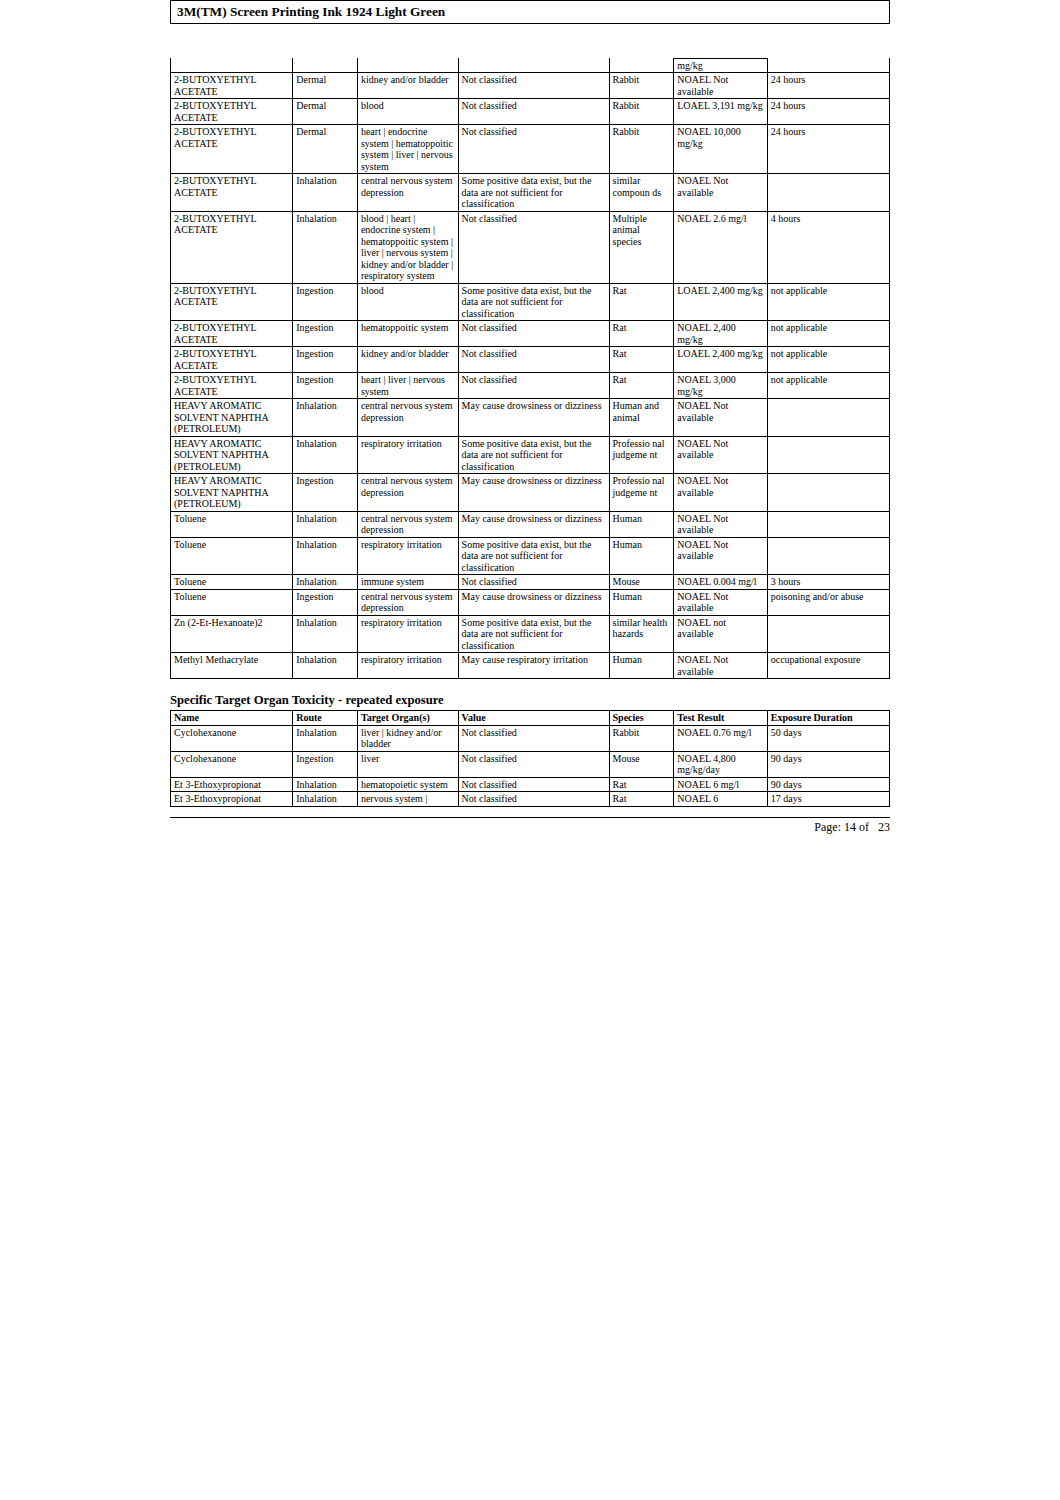3M(TM) Screen Printing Ink 1924 Light Green
| | | | | | mg/kg | |
| 2-BUTOXYETHYL ACETATE | Dermal | kidney and/or bladder | Not classified | Rabbit | NOAEL Not available | 24 hours |
| 2-BUTOXYETHYL ACETATE | Dermal | blood | Not classified | Rabbit | LOAEL 3,191 mg/kg | 24 hours |
| 2-BUTOXYETHYL ACETATE | Dermal | heart / endocrine system / hematoppoitic system / liver / nervous system | Not classified | Rabbit | NOAEL 10,000 mg/kg | 24 hours |
| 2-BUTOXYETHYL ACETATE | Inhalation | central nervous system depression | Some positive data exist, but the data are not sufficient for classification | similar compoun ds | NOAEL Not available | |
| 2-BUTOXYETHYL ACETATE | Inhalation | blood / heart / endocrine system / hematoppoitic system / liver / nervous system / kidney and/or bladder / respiratory system | Not classified | Multiple animal species | NOAEL 2.6 mg/l | 4 hours |
| 2-BUTOXYETHYL ACETATE | Ingestion | blood | Some positive data exist, but the data are not sufficient for classification | Rat | LOAEL 2,400 mg/kg | not applicable |
| 2-BUTOXYETHYL ACETATE | Ingestion | hematoppoitic system | Not classified | Rat | NOAEL 2,400 mg/kg | not applicable |
| 2-BUTOXYETHYL ACETATE | Ingestion | kidney and/or bladder | Not classified | Rat | LOAEL 2,400 mg/kg | not applicable |
| 2-BUTOXYETHYL ACETATE | Ingestion | heart / liver / nervous system | Not classified | Rat | NOAEL 3,000 mg/kg | not applicable |
| HEAVY AROMATIC SOLVENT NAPHTHA (PETROLEUM) | Inhalation | central nervous system depression | May cause drowsiness or dizziness | Human and animal | NOAEL Not available | |
| HEAVY AROMATIC SOLVENT NAPHTHA (PETROLEUM) | Inhalation | respiratory irritation | Some positive data exist, but the data are not sufficient for classification | Professio nal judgeme nt | NOAEL Not available | |
| HEAVY AROMATIC SOLVENT NAPHTHA (PETROLEUM) | Ingestion | central nervous system depression | May cause drowsiness or dizziness | Professio nal judgeme nt | NOAEL Not available | |
| Toluene | Inhalation | central nervous system depression | May cause drowsiness or dizziness | Human | NOAEL Not available | |
| Toluene | Inhalation | respiratory irritation | Some positive data exist, but the data are not sufficient for classification | Human | NOAEL Not available | |
| Toluene | Inhalation | immune system | Not classified | Mouse | NOAEL 0.004 mg/l | 3 hours |
| Toluene | Ingestion | central nervous system depression | May cause drowsiness or dizziness | Human | NOAEL Not available | poisoning and/or abuse |
| Zn (2-Et-Hexanoate)2 | Inhalation | respiratory irritation | Some positive data exist, but the data are not sufficient for classification | similar health hazards | NOAEL not available | |
| Methyl Methacrylate | Inhalation | respiratory irritation | May cause respiratory irritation | Human | NOAEL Not available | occupational exposure |
Specific Target Organ Toxicity - repeated exposure
| Name | Route | Target Organ(s) | Value | Species | Test Result | Exposure Duration |
| --- | --- | --- | --- | --- | --- | --- |
| Cyclohexanone | Inhalation | liver / kidney and/or bladder | Not classified | Rabbit | NOAEL 0.76 mg/l | 50 days |
| Cyclohexanone | Ingestion | liver | Not classified | Mouse | NOAEL 4,800 mg/kg/day | 90 days |
| Et 3-Ethoxypropionat | Inhalation | hematopoietic system | Not classified | Rat | NOAEL 6 mg/l | 90 days |
| Et 3-Ethoxypropionat | Inhalation | nervous system / | Not classified | Rat | NOAEL 6 | 17 days |
Page: 14 of 23